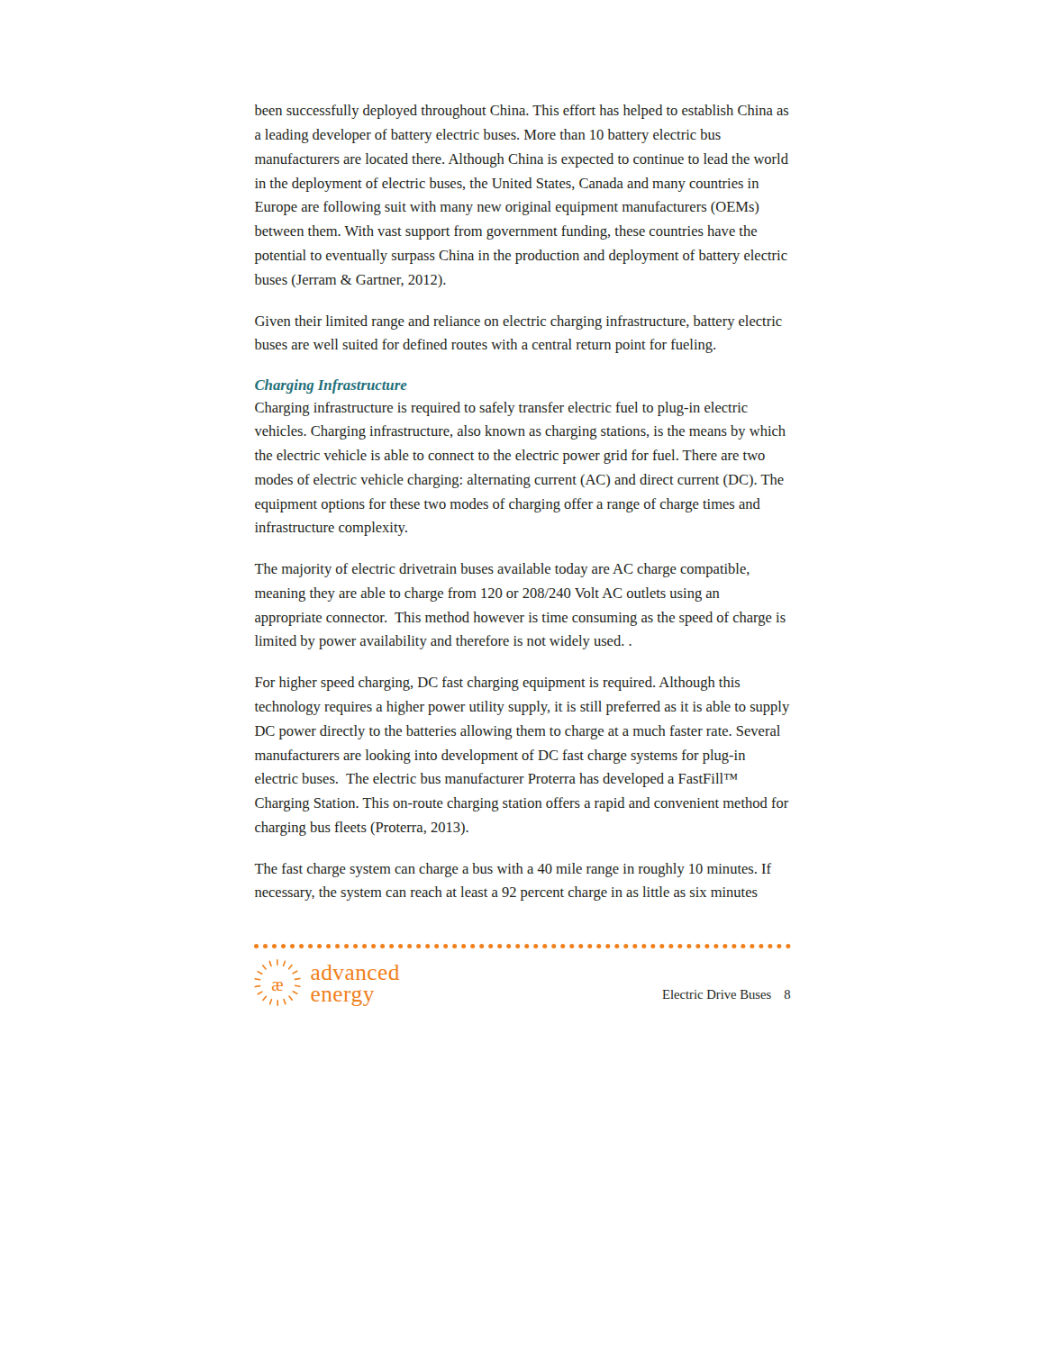been successfully deployed throughout China. This effort has helped to establish China as a leading developer of battery electric buses. More than 10 battery electric bus manufacturers are located there. Although China is expected to continue to lead the world in the deployment of electric buses, the United States, Canada and many countries in Europe are following suit with many new original equipment manufacturers (OEMs) between them. With vast support from government funding, these countries have the potential to eventually surpass China in the production and deployment of battery electric buses (Jerram & Gartner, 2012).
Given their limited range and reliance on electric charging infrastructure, battery electric buses are well suited for defined routes with a central return point for fueling.
Charging Infrastructure
Charging infrastructure is required to safely transfer electric fuel to plug-in electric vehicles. Charging infrastructure, also known as charging stations, is the means by which the electric vehicle is able to connect to the electric power grid for fuel. There are two modes of electric vehicle charging: alternating current (AC) and direct current (DC). The equipment options for these two modes of charging offer a range of charge times and infrastructure complexity.
The majority of electric drivetrain buses available today are AC charge compatible, meaning they are able to charge from 120 or 208/240 Volt AC outlets using an appropriate connector. This method however is time consuming as the speed of charge is limited by power availability and therefore is not widely used. .
For higher speed charging, DC fast charging equipment is required. Although this technology requires a higher power utility supply, it is still preferred as it is able to supply DC power directly to the batteries allowing them to charge at a much faster rate. Several manufacturers are looking into development of DC fast charge systems for plug-in electric buses. The electric bus manufacturer Proterra has developed a FastFill™ Charging Station. This on-route charging station offers a rapid and convenient method for charging bus fleets (Proterra, 2013).
The fast charge system can charge a bus with a 40 mile range in roughly 10 minutes. If necessary, the system can reach at least a 92 percent charge in as little as six minutes
æ
advanced
energy
Electric Drive Buses8